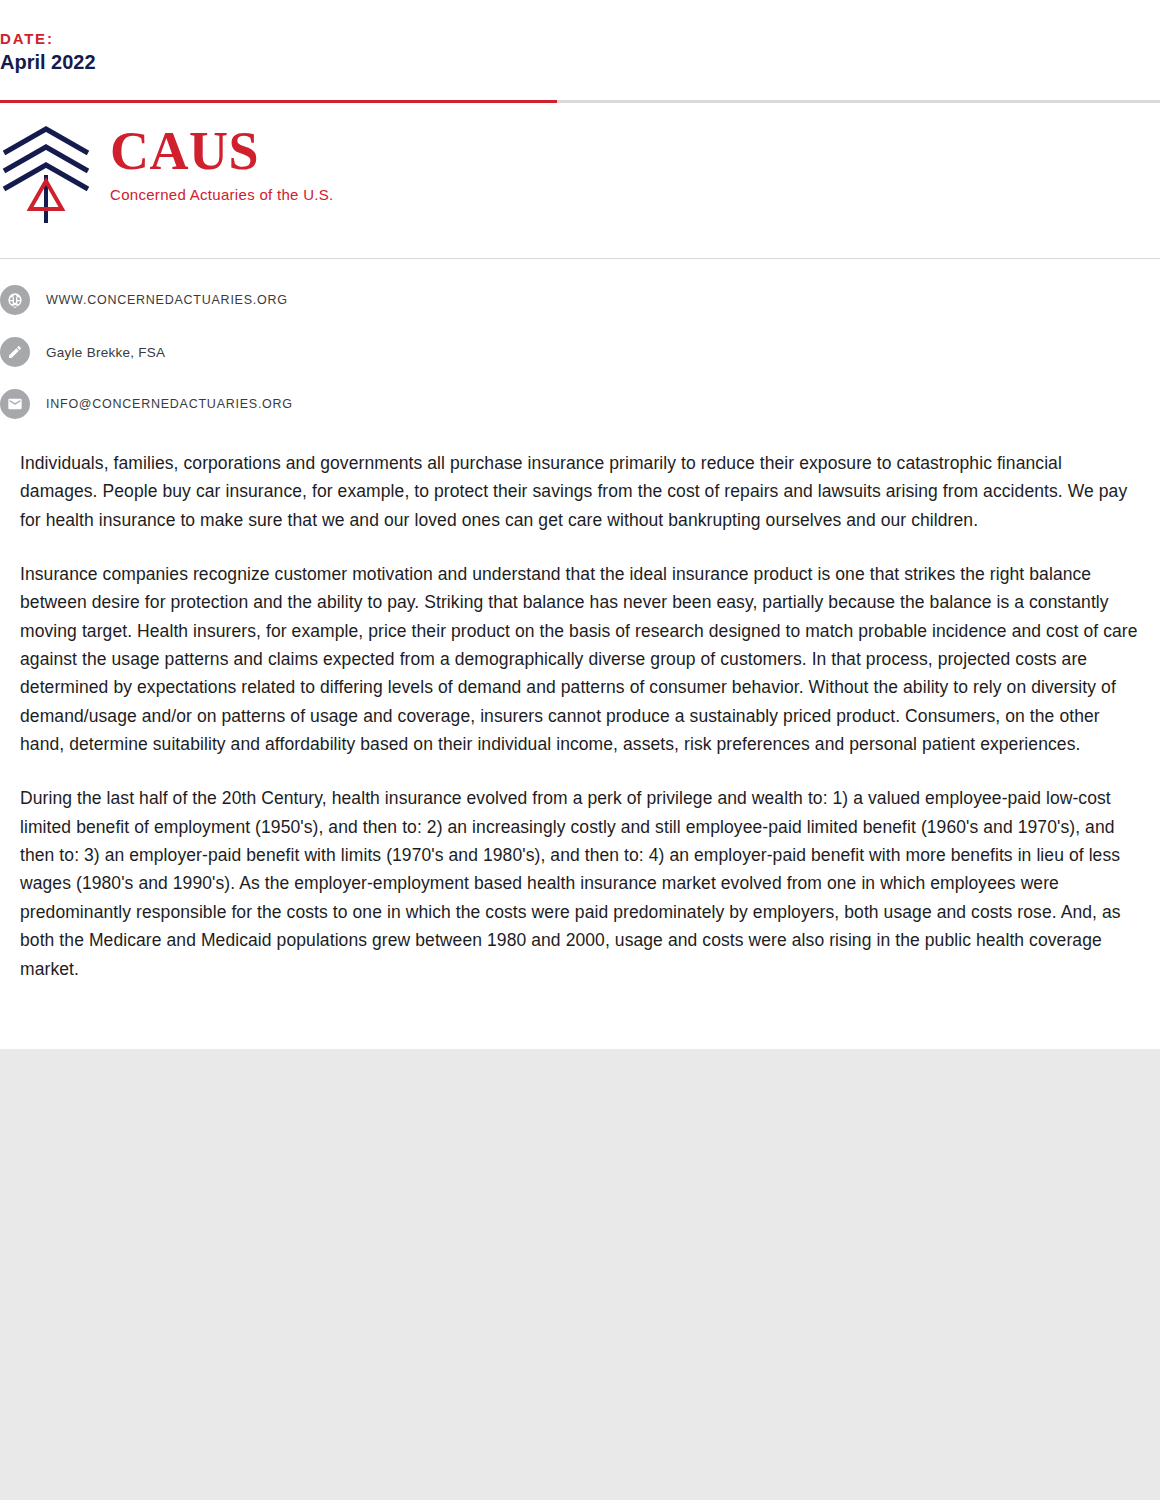DATE:
April 2022
CAUS
Concerned Actuaries of the U.S.
WWW.CONCERNEDACTUARIES.ORG
Gayle Brekke, FSA
INFO@CONCERNEDACTUARIES.ORG
Individuals, families, corporations and governments all purchase insurance primarily to reduce their exposure to catastrophic financial damages. People buy car insurance, for example, to protect their savings from the cost of repairs and lawsuits arising from accidents. We pay for health insurance to make sure that we and our loved ones can get care without bankrupting ourselves and our children.
Insurance companies recognize customer motivation and understand that the ideal insurance product is one that strikes the right balance between desire for protection and the ability to pay. Striking that balance has never been easy, partially because the balance is a constantly moving target. Health insurers, for example, price their product on the basis of research designed to match probable incidence and cost of care against the usage patterns and claims expected from a demographically diverse group of customers. In that process, projected costs are determined by expectations related to differing levels of demand and patterns of consumer behavior. Without the ability to rely on diversity of demand/usage and/or on patterns of usage and coverage, insurers cannot produce a sustainably priced product. Consumers, on the other hand, determine suitability and affordability based on their individual income, assets, risk preferences and personal patient experiences.
During the last half of the 20th Century, health insurance evolved from a perk of privilege and wealth to: 1) a valued employee-paid low-cost limited benefit of employment (1950's), and then to: 2) an increasingly costly and still employee-paid limited benefit (1960's and 1970's), and then to: 3) an employer-paid benefit with limits (1970's and 1980's), and then to: 4) an employer-paid benefit with more benefits in lieu of less wages (1980's and 1990's). As the employer-employment based health insurance market evolved from one in which employees were predominantly responsible for the costs to one in which the costs were paid predominately by employers, both usage and costs rose. And, as both the Medicare and Medicaid populations grew between 1980 and 2000, usage and costs were also rising in the public health coverage market.